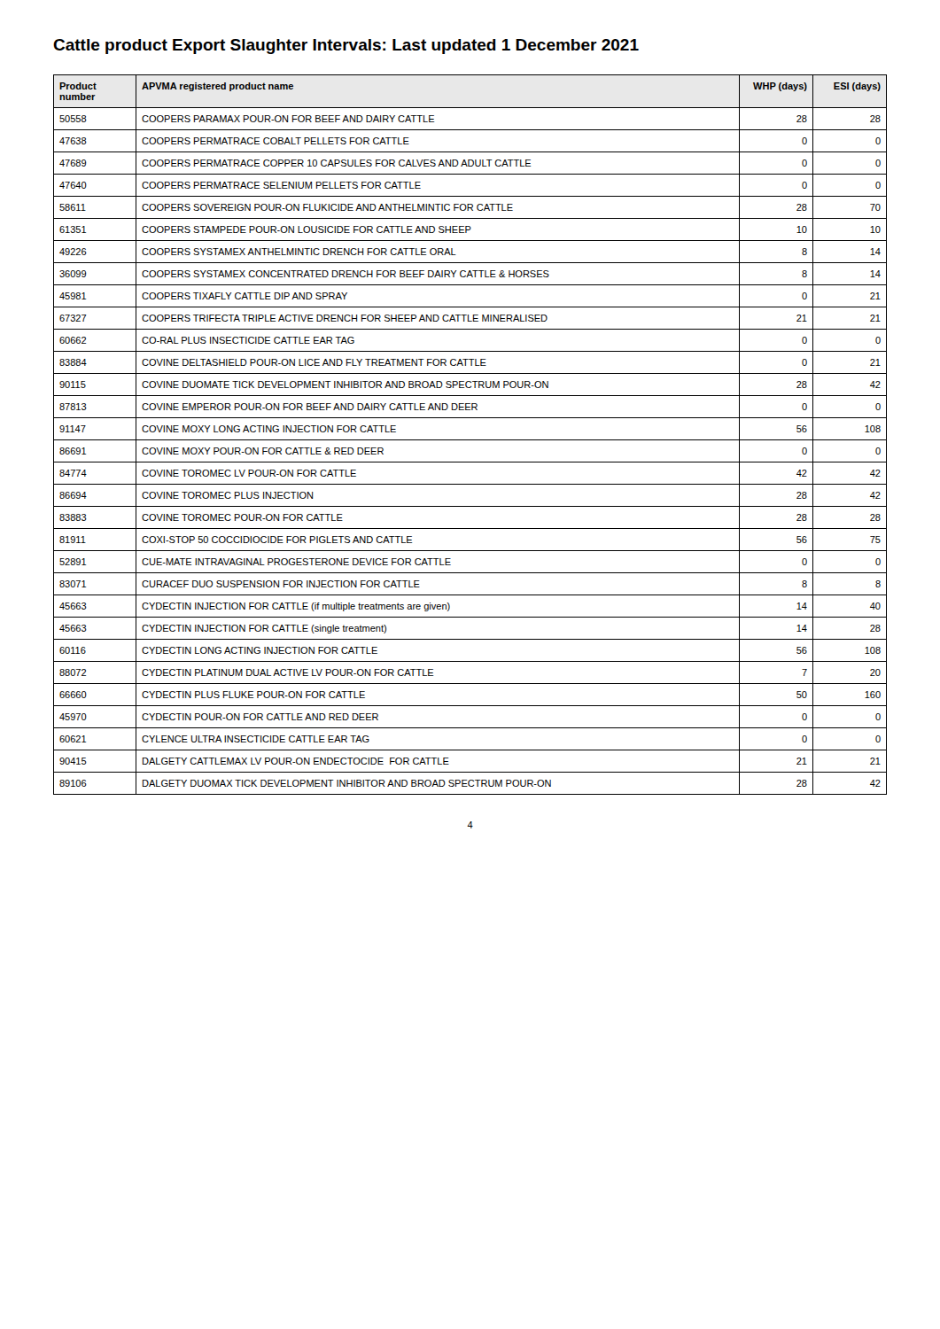Cattle product Export Slaughter Intervals: Last updated 1 December 2021
| Product number | APVMA registered product name | WHP (days) | ESI (days) |
| --- | --- | --- | --- |
| 50558 | COOPERS PARAMAX POUR-ON FOR BEEF AND DAIRY CATTLE | 28 | 28 |
| 47638 | COOPERS PERMATRACE COBALT PELLETS FOR CATTLE | 0 | 0 |
| 47689 | COOPERS PERMATRACE COPPER 10 CAPSULES FOR CALVES AND ADULT CATTLE | 0 | 0 |
| 47640 | COOPERS PERMATRACE SELENIUM PELLETS FOR CATTLE | 0 | 0 |
| 58611 | COOPERS SOVEREIGN POUR-ON FLUKICIDE AND ANTHELMINTIC FOR CATTLE | 28 | 70 |
| 61351 | COOPERS STAMPEDE POUR-ON LOUSICIDE FOR CATTLE AND SHEEP | 10 | 10 |
| 49226 | COOPERS SYSTAMEX ANTHELMINTIC DRENCH FOR CATTLE ORAL | 8 | 14 |
| 36099 | COOPERS SYSTAMEX CONCENTRATED DRENCH FOR BEEF DAIRY CATTLE & HORSES | 8 | 14 |
| 45981 | COOPERS TIXAFLY CATTLE DIP AND SPRAY | 0 | 21 |
| 67327 | COOPERS TRIFECTA TRIPLE ACTIVE DRENCH FOR SHEEP AND CATTLE MINERALISED | 21 | 21 |
| 60662 | CO-RAL PLUS INSECTICIDE CATTLE EAR TAG | 0 | 0 |
| 83884 | COVINE DELTASHIELD POUR-ON LICE AND FLY TREATMENT FOR CATTLE | 0 | 21 |
| 90115 | COVINE DUOMATE TICK DEVELOPMENT INHIBITOR AND BROAD SPECTRUM POUR-ON | 28 | 42 |
| 87813 | COVINE EMPEROR POUR-ON FOR BEEF AND DAIRY CATTLE AND DEER | 0 | 0 |
| 91147 | COVINE MOXY LONG ACTING INJECTION FOR CATTLE | 56 | 108 |
| 86691 | COVINE MOXY POUR-ON FOR CATTLE & RED DEER | 0 | 0 |
| 84774 | COVINE TOROMEC LV POUR-ON FOR CATTLE | 42 | 42 |
| 86694 | COVINE TOROMEC PLUS INJECTION | 28 | 42 |
| 83883 | COVINE TOROMEC POUR-ON FOR CATTLE | 28 | 28 |
| 81911 | COXI-STOP 50 COCCIDIOCIDE FOR PIGLETS AND CATTLE | 56 | 75 |
| 52891 | CUE-MATE INTRAVAGINAL PROGESTERONE DEVICE FOR CATTLE | 0 | 0 |
| 83071 | CURACEF DUO SUSPENSION FOR INJECTION FOR CATTLE | 8 | 8 |
| 45663 | CYDECTIN INJECTION FOR CATTLE (if multiple treatments are given) | 14 | 40 |
| 45663 | CYDECTIN INJECTION FOR CATTLE (single treatment) | 14 | 28 |
| 60116 | CYDECTIN LONG ACTING INJECTION FOR CATTLE | 56 | 108 |
| 88072 | CYDECTIN PLATINUM DUAL ACTIVE LV POUR-ON FOR CATTLE | 7 | 20 |
| 66660 | CYDECTIN PLUS FLUKE POUR-ON FOR CATTLE | 50 | 160 |
| 45970 | CYDECTIN POUR-ON FOR CATTLE AND RED DEER | 0 | 0 |
| 60621 | CYLENCE ULTRA INSECTICIDE CATTLE EAR TAG | 0 | 0 |
| 90415 | DALGETY CATTLEMAX LV POUR-ON ENDECTOCIDE FOR CATTLE | 21 | 21 |
| 89106 | DALGETY DUOMAX TICK DEVELOPMENT INHIBITOR AND BROAD SPECTRUM POUR-ON | 28 | 42 |
4